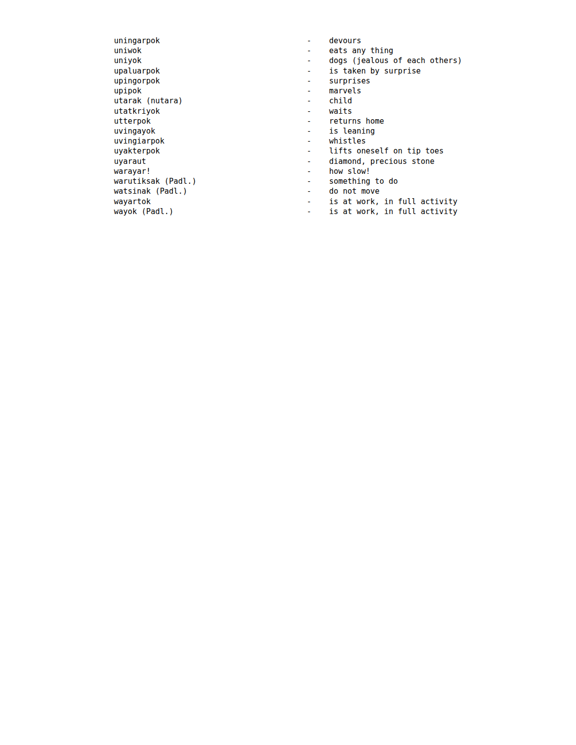| uningarpok | - | devours |
| uniwok | - | eats any thing |
| uniyok | - | dogs (jealous of each others) |
| upaluarpok | - | is taken by surprise |
| upingorpok | - | surprises |
| upipok | - | marvels |
| utarak (nutara) | - | child |
| utatkriyok | - | waits |
| utterpok | - | returns home |
| uvingayok | - | is leaning |
| uvingiarpok | - | whistles |
| uyakterpok | - | lifts oneself on tip toes |
| uyaraut | - | diamond, precious stone |
| warayar! | - | how slow! |
| warutiksak (Padl.) | - | something to do |
| watsinak (Padl.) | - | do not move |
| wayartok | - | is at work, in full activity |
| wayok (Padl.) | - | is at work, in full activity |